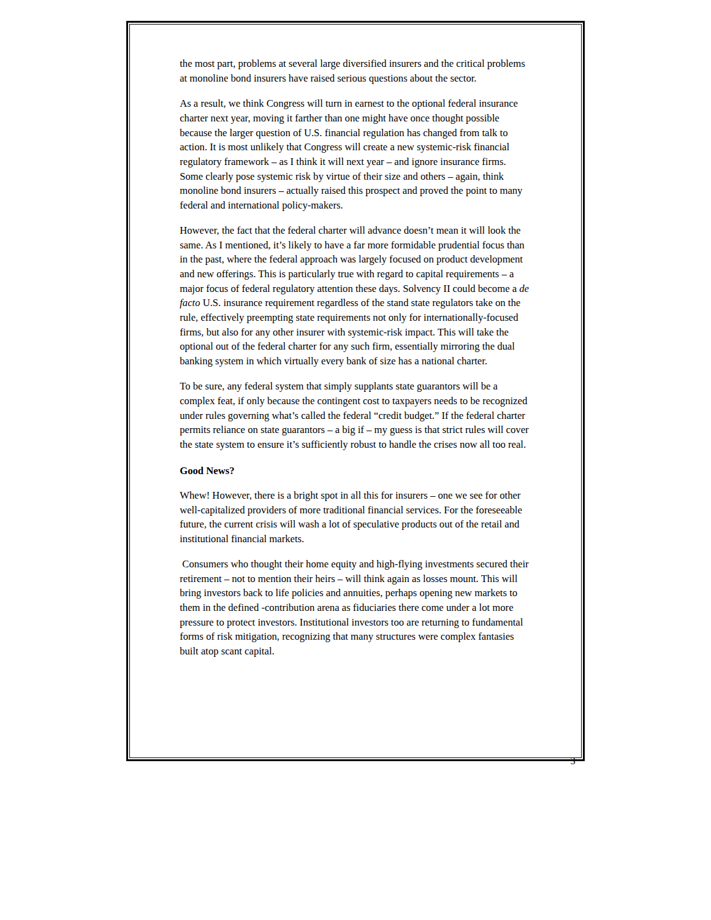the most part, problems at several large diversified insurers and the critical problems at monoline bond insurers have raised serious questions about the sector.
As a result, we think Congress will turn in earnest to the optional federal insurance charter next year, moving it farther than one might have once thought possible because the larger question of U.S. financial regulation has changed from talk to action. It is most unlikely that Congress will create a new systemic-risk financial regulatory framework – as I think it will next year – and ignore insurance firms. Some clearly pose systemic risk by virtue of their size and others – again, think monoline bond insurers – actually raised this prospect and proved the point to many federal and international policy-makers.
However, the fact that the federal charter will advance doesn’t mean it will look the same. As I mentioned, it’s likely to have a far more formidable prudential focus than in the past, where the federal approach was largely focused on product development and new offerings. This is particularly true with regard to capital requirements – a major focus of federal regulatory attention these days. Solvency II could become a de facto U.S. insurance requirement regardless of the stand state regulators take on the rule, effectively preempting state requirements not only for internationally-focused firms, but also for any other insurer with systemic-risk impact. This will take the optional out of the federal charter for any such firm, essentially mirroring the dual banking system in which virtually every bank of size has a national charter.
To be sure, any federal system that simply supplants state guarantors will be a complex feat, if only because the contingent cost to taxpayers needs to be recognized under rules governing what’s called the federal “credit budget.” If the federal charter permits reliance on state guarantors – a big if – my guess is that strict rules will cover the state system to ensure it’s sufficiently robust to handle the crises now all too real.
Good News?
Whew! However, there is a bright spot in all this for insurers – one we see for other well-capitalized providers of more traditional financial services. For the foreseeable future, the current crisis will wash a lot of speculative products out of the retail and institutional financial markets.
Consumers who thought their home equity and high-flying investments secured their retirement – not to mention their heirs – will think again as losses mount. This will bring investors back to life policies and annuities, perhaps opening new markets to them in the defined -contribution arena as fiduciaries there come under a lot more pressure to protect investors. Institutional investors too are returning to fundamental forms of risk mitigation, recognizing that many structures were complex fantasies built atop scant capital.
3